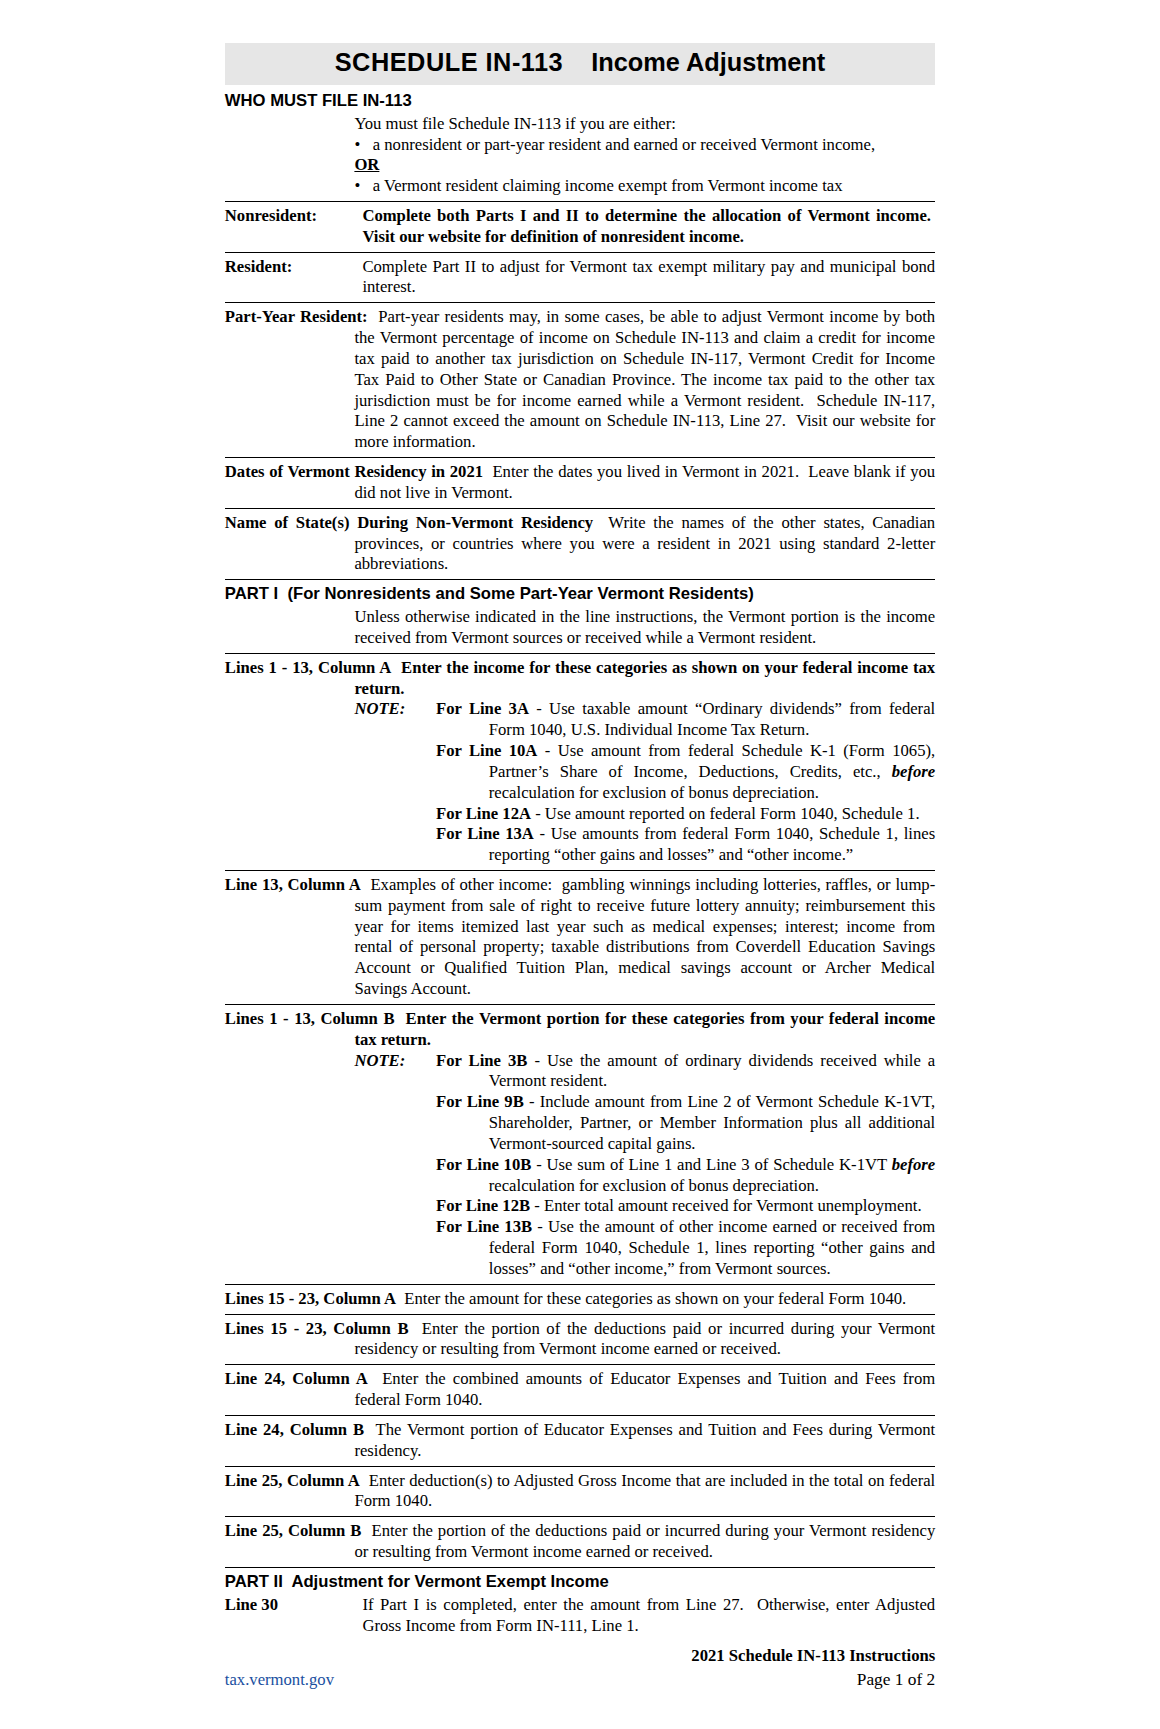SCHEDULE IN-113 Income Adjustment
WHO MUST FILE IN-113
You must file Schedule IN-113 if you are either:
a nonresident or part-year resident and earned or received Vermont income,
OR
a Vermont resident claiming income exempt from Vermont income tax
Nonresident:
Complete both Parts I and II to determine the allocation of Vermont income. Visit our website for definition of nonresident income.
Resident:
Complete Part II to adjust for Vermont tax exempt military pay and municipal bond interest.
Part-Year Resident: Part-year residents may, in some cases, be able to adjust Vermont income by both the Vermont percentage of income on Schedule IN-113 and claim a credit for income tax paid to another tax jurisdiction on Schedule IN-117, Vermont Credit for Income Tax Paid to Other State or Canadian Province. The income tax paid to the other tax jurisdiction must be for income earned while a Vermont resident. Schedule IN-117, Line 2 cannot exceed the amount on Schedule IN-113, Line 27. Visit our website for more information.
Dates of Vermont Residency in 2021 Enter the dates you lived in Vermont in 2021. Leave blank if you did not live in Vermont.
Name of State(s) During Non-Vermont Residency Write the names of the other states, Canadian provinces, or countries where you were a resident in 2021 using standard 2-letter abbreviations.
PART I (For Nonresidents and Some Part-Year Vermont Residents)
Unless otherwise indicated in the line instructions, the Vermont portion is the income received from Vermont sources or received while a Vermont resident.
Lines 1 - 13, Column A Enter the income for these categories as shown on your federal income tax return.
NOTE:
For Line 3A - Use taxable amount “Ordinary dividends” from federal Form 1040, U.S. Individual Income Tax Return.
For Line 10A - Use amount from federal Schedule K-1 (Form 1065), Partner’s Share of Income, Deductions, Credits, etc., before recalculation for exclusion of bonus depreciation.
For Line 12A - Use amount reported on federal Form 1040, Schedule 1.
For Line 13A - Use amounts from federal Form 1040, Schedule 1, lines reporting “other gains and losses” and “other income.”
Line 13, Column A Examples of other income: gambling winnings including lotteries, raffles, or lump-sum payment from sale of right to receive future lottery annuity; reimbursement this year for items itemized last year such as medical expenses; interest; income from rental of personal property; taxable distributions from Coverdell Education Savings Account or Qualified Tuition Plan, medical savings account or Archer Medical Savings Account.
Lines 1 - 13, Column B Enter the Vermont portion for these categories from your federal income tax return.
NOTE:
For Line 3B - Use the amount of ordinary dividends received while a Vermont resident.
For Line 9B - Include amount from Line 2 of Vermont Schedule K-1VT, Shareholder, Partner, or Member Information plus all additional Vermont-sourced capital gains.
For Line 10B - Use sum of Line 1 and Line 3 of Schedule K-1VT before recalculation for exclusion of bonus depreciation.
For Line 12B - Enter total amount received for Vermont unemployment.
For Line 13B - Use the amount of other income earned or received from federal Form 1040, Schedule 1, lines reporting “other gains and losses” and “other income,” from Vermont sources.
Lines 15 - 23, Column A Enter the amount for these categories as shown on your federal Form 1040.
Lines 15 - 23, Column B Enter the portion of the deductions paid or incurred during your Vermont residency or resulting from Vermont income earned or received.
Line 24, Column A Enter the combined amounts of Educator Expenses and Tuition and Fees from federal Form 1040.
Line 24, Column B The Vermont portion of Educator Expenses and Tuition and Fees during Vermont residency.
Line 25, Column A Enter deduction(s) to Adjusted Gross Income that are included in the total on federal Form 1040.
Line 25, Column B Enter the portion of the deductions paid or incurred during your Vermont residency or resulting from Vermont income earned or received.
PART II Adjustment for Vermont Exempt Income
Line 30
If Part I is completed, enter the amount from Line 27. Otherwise, enter Adjusted Gross Income from Form IN-111, Line 1.
2021 Schedule IN-113 Instructions
tax.vermont.gov
Page 1 of 2